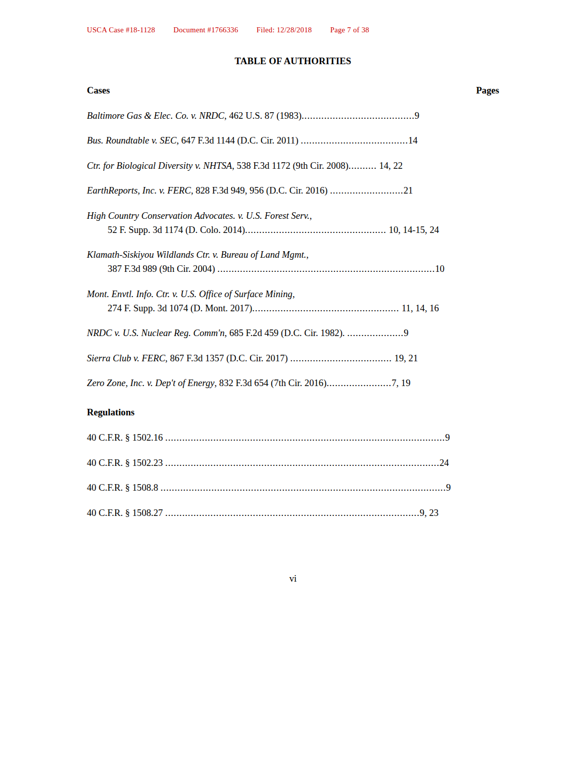USCA Case #18-1128 Document #1766336 Filed: 12/28/2018 Page 7 of 38
TABLE OF AUTHORITIES
Cases Pages
Baltimore Gas & Elec. Co. v. NRDC, 462 U.S. 87 (1983)........................................ 9
Bus. Roundtable v. SEC, 647 F.3d 1144 (D.C. Cir. 2011) ...................................... 14
Ctr. for Biological Diversity v. NHTSA, 538 F.3d 1172 (9th Cir. 2008).......... 14, 22
EarthReports, Inc. v. FERC, 828 F.3d 949, 956 (D.C. Cir. 2016) .......................... 21
High Country Conservation Advocates. v. U.S. Forest Serv., 52 F. Supp. 3d 1174 (D. Colo. 2014).................................................. 10, 14-15, 24
Klamath-Siskiyou Wildlands Ctr. v. Bureau of Land Mgmt., 387 F.3d 989 (9th Cir. 2004) ............................................................................. 10
Mont. Envtl. Info. Ctr. v. U.S. Office of Surface Mining, 274 F. Supp. 3d 1074 (D. Mont. 2017).................................................... 11, 14, 16
NRDC v. U.S. Nuclear Reg. Comm'n, 685 F.2d 459 (D.C. Cir. 1982). .................... 9
Sierra Club v. FERC, 867 F.3d 1357 (D.C. Cir. 2017) .................................... 19, 21
Zero Zone, Inc. v. Dep't of Energy, 832 F.3d 654 (7th Cir. 2016)....................... 7, 19
Regulations
40 C.F.R. § 1502.16 ................................................................................................... 9
40 C.F.R. § 1502.23 ................................................................................................. 24
40 C.F.R. § 1508.8 ..................................................................................................... 9
40 C.F.R. § 1508.27 .......................................................................................... 9, 23
vi